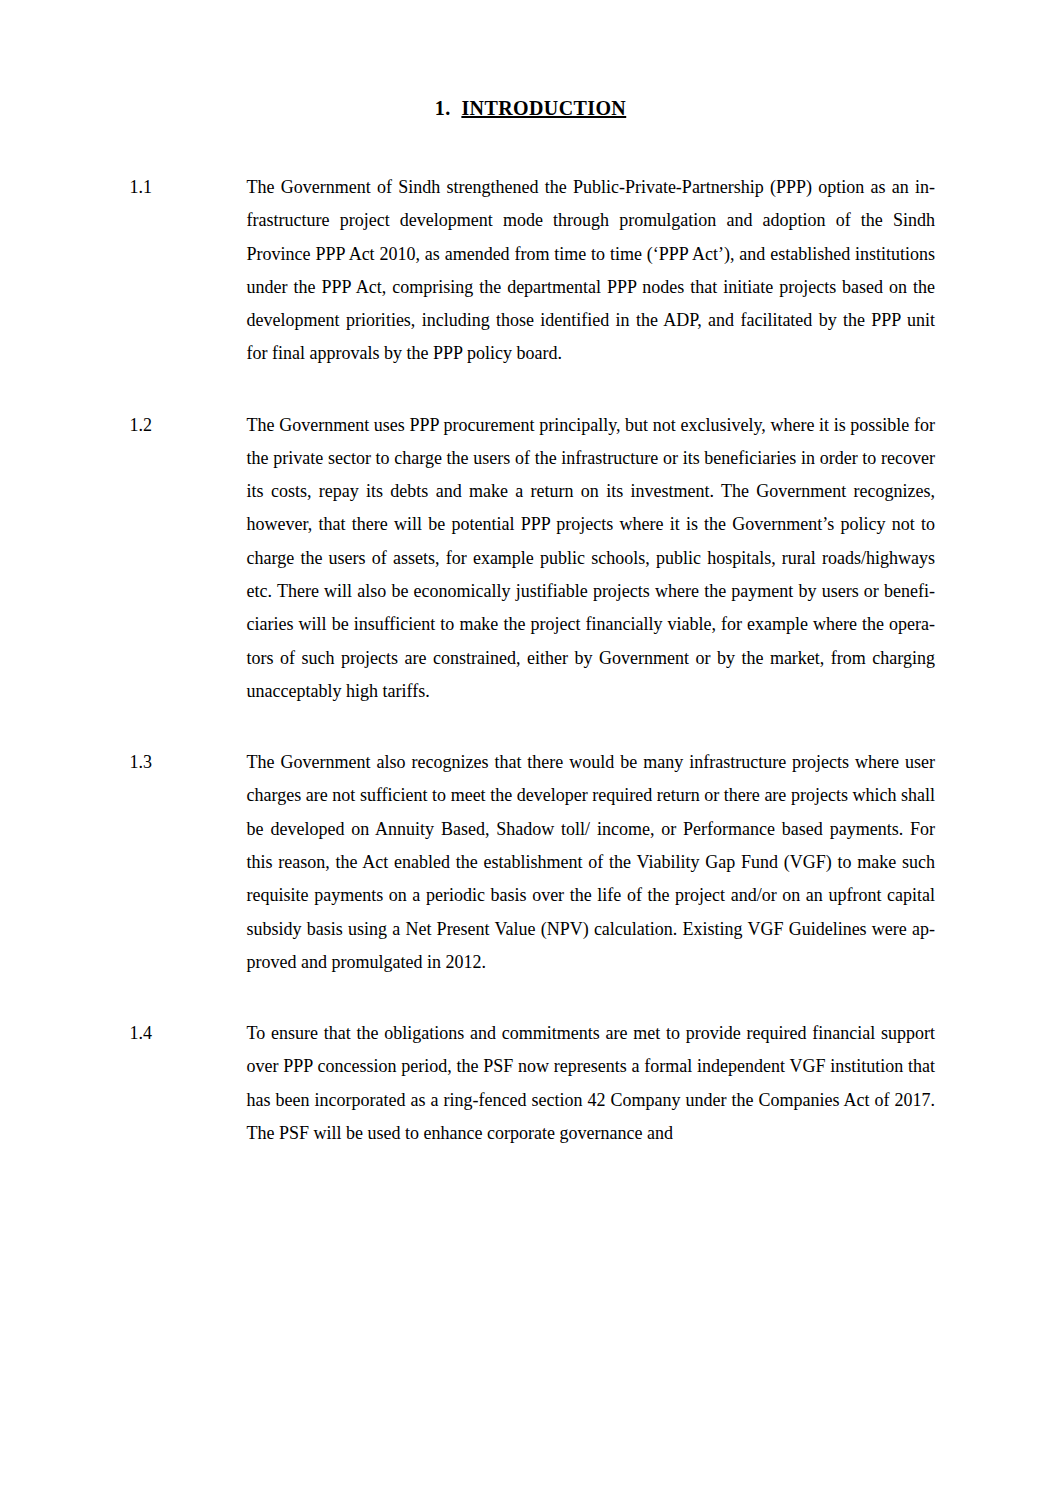1. INTRODUCTION
1.1
The Government of Sindh strengthened the Public-Private-Partnership (PPP) option as an infrastructure project development mode through promulgation and adoption of the Sindh Province PPP Act 2010, as amended from time to time (‘PPP Act’), and established institutions under the PPP Act, comprising the departmental PPP nodes that initiate projects based on the development priorities, including those identified in the ADP, and facilitated by the PPP unit for final approvals by the PPP policy board.
1.2
The Government uses PPP procurement principally, but not exclusively, where it is possible for the private sector to charge the users of the infrastructure or its beneficiaries in order to recover its costs, repay its debts and make a return on its investment. The Government recognizes, however, that there will be potential PPP projects where it is the Government’s policy not to charge the users of assets, for example public schools, public hospitals, rural roads/highways etc. There will also be economically justifiable projects where the payment by users or beneficiaries will be insufficient to make the project financially viable, for example where the operators of such projects are constrained, either by Government or by the market, from charging unacceptably high tariffs.
1.3
The Government also recognizes that there would be many infrastructure projects where user charges are not sufficient to meet the developer required return or there are projects which shall be developed on Annuity Based, Shadow toll/ income, or Performance based payments. For this reason, the Act enabled the establishment of the Viability Gap Fund (VGF) to make such requisite payments on a periodic basis over the life of the project and/or on an upfront capital subsidy basis using a Net Present Value (NPV) calculation. Existing VGF Guidelines were approved and promulgated in 2012.
1.4
To ensure that the obligations and commitments are met to provide required financial support over PPP concession period, the PSF now represents a formal independent VGF institution that has been incorporated as a ring-fenced section 42 Company under the Companies Act of 2017. The PSF will be used to enhance corporate governance and